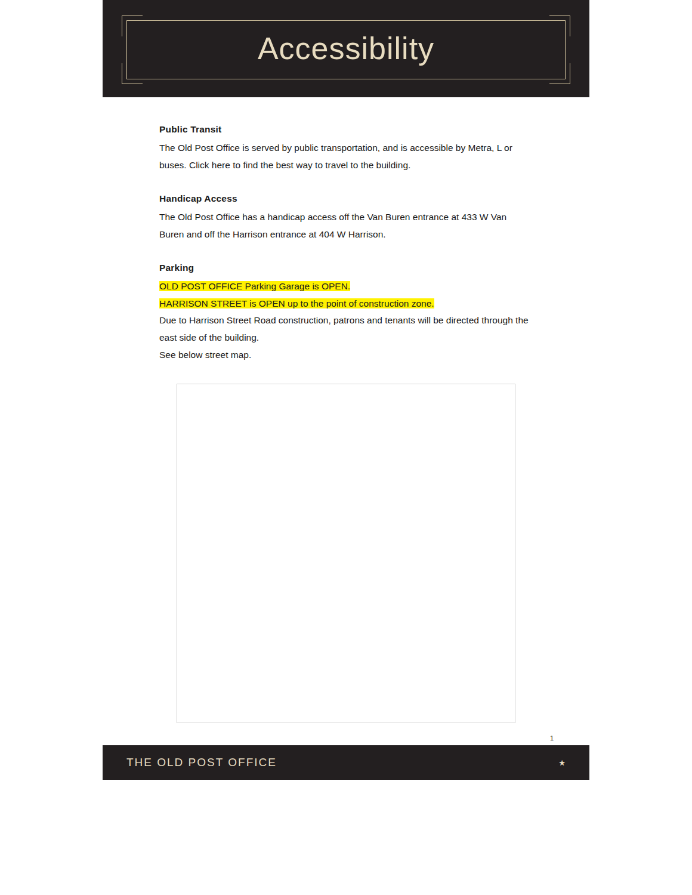Accessibility
Public Transit
The Old Post Office is served by public transportation, and is accessible by Metra, L or buses. Click here to find the best way to travel to the building.
Handicap Access
The Old Post Office has a handicap access off the Van Buren entrance at 433 W Van Buren and off the Harrison entrance at 404 W Harrison.
Parking
OLD POST OFFICE Parking Garage is OPEN.
HARRISON STREET is OPEN up to the point of construction zone.
Due to Harrison Street Road construction, patrons and tenants will be directed through the east side of the building.
See below street map.
1
THE OLD POST OFFICE
⋆